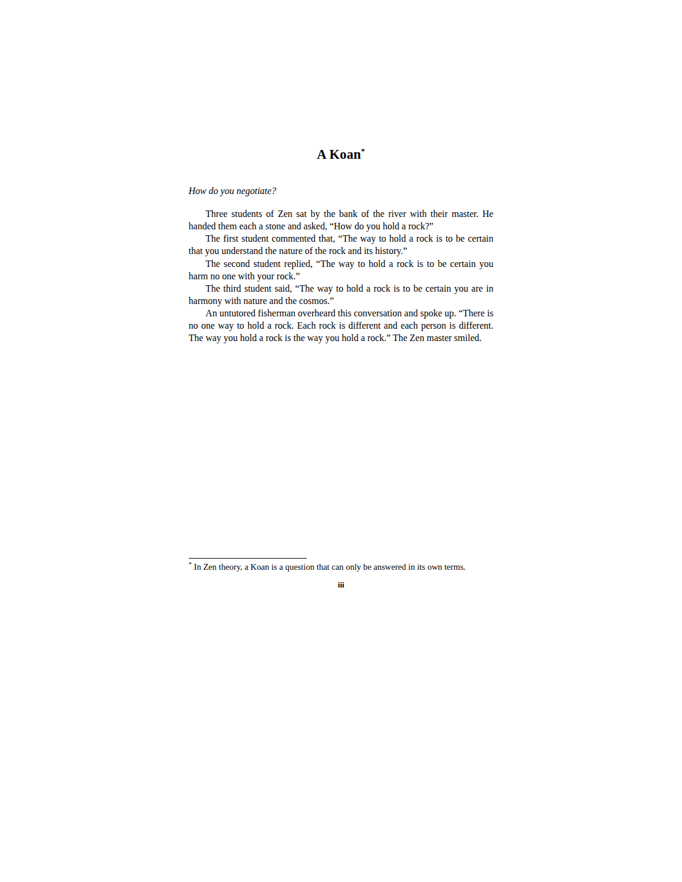A Koan*
How do you negotiate?
Three students of Zen sat by the bank of the river with their master. He handed them each a stone and asked, “How do you hold a rock?”
The first student commented that, “The way to hold a rock is to be certain that you understand the nature of the rock and its history.”
The second student replied, “The way to hold a rock is to be certain you harm no one with your rock.”
The third student said, “The way to hold a rock is to be certain you are in harmony with nature and the cosmos.”
An untutored fisherman overheard this conversation and spoke up. “There is no one way to hold a rock. Each rock is different and each person is different. The way you hold a rock is the way you hold a rock.” The Zen master smiled.
* In Zen theory, a Koan is a question that can only be answered in its own terms.
iii